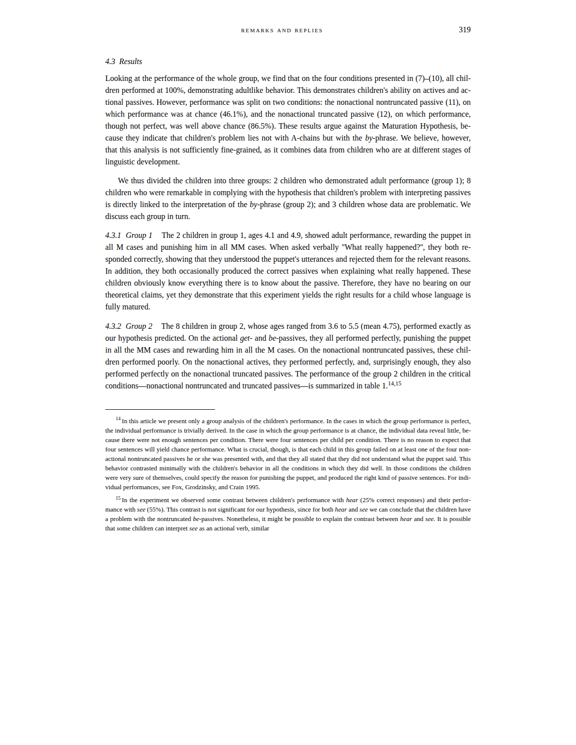remarks and replies 319
4.3 Results
Looking at the performance of the whole group, we find that on the four conditions presented in (7)–(10), all children performed at 100%, demonstrating adultlike behavior. This demonstrates children's ability on actives and actional passives. However, performance was split on two conditions: the nonactional nontruncated passive (11), on which performance was at chance (46.1%), and the nonactional truncated passive (12), on which performance, though not perfect, was well above chance (86.5%). These results argue against the Maturation Hypothesis, because they indicate that children's problem lies not with A-chains but with the by-phrase. We believe, however, that this analysis is not sufficiently fine-grained, as it combines data from children who are at different stages of linguistic development.
We thus divided the children into three groups: 2 children who demonstrated adult performance (group 1); 8 children who were remarkable in complying with the hypothesis that children's problem with interpreting passives is directly linked to the interpretation of the by-phrase (group 2); and 3 children whose data are problematic. We discuss each group in turn.
4.3.1 Group 1 The 2 children in group 1, ages 4.1 and 4.9, showed adult performance, rewarding the puppet in all M cases and punishing him in all MM cases. When asked verbally ''What really happened?'', they both responded correctly, showing that they understood the puppet's utterances and rejected them for the relevant reasons. In addition, they both occasionally produced the correct passives when explaining what really happened. These children obviously know everything there is to know about the passive. Therefore, they have no bearing on our theoretical claims, yet they demonstrate that this experiment yields the right results for a child whose language is fully matured.
4.3.2 Group 2 The 8 children in group 2, whose ages ranged from 3.6 to 5.5 (mean 4.75), performed exactly as our hypothesis predicted. On the actional get- and be-passives, they all performed perfectly, punishing the puppet in all the MM cases and rewarding him in all the M cases. On the nonactional nontruncated passives, these children performed poorly. On the nonactional actives, they performed perfectly, and, surprisingly enough, they also performed perfectly on the nonactional truncated passives. The performance of the group 2 children in the critical conditions—nonactional nontruncated and truncated passives—is summarized in table 1.14,15
14In this article we present only a group analysis of the children's performance. In the cases in which the group performance is perfect, the individual performance is trivially derived. In the case in which the group performance is at chance, the individual data reveal little, because there were not enough sentences per condition. There were four sentences per child per condition. There is no reason to expect that four sentences will yield chance performance. What is crucial, though, is that each child in this group failed on at least one of the four nonactional nontruncated passives he or she was presented with, and that they all stated that they did not understand what the puppet said. This behavior contrasted minimally with the children's behavior in all the conditions in which they did well. In those conditions the children were very sure of themselves, could specify the reason for punishing the puppet, and produced the right kind of passive sentences. For individual performances, see Fox, Grodzinsky, and Crain 1995.
15In the experiment we observed some contrast between children's performance with hear (25% correct responses) and their performance with see (55%). This contrast is not significant for our hypothesis, since for both hear and see we can conclude that the children have a problem with the nontruncated be-passives. Nonetheless, it might be possible to explain the contrast between hear and see. It is possible that some children can interpret see as an actional verb, similar